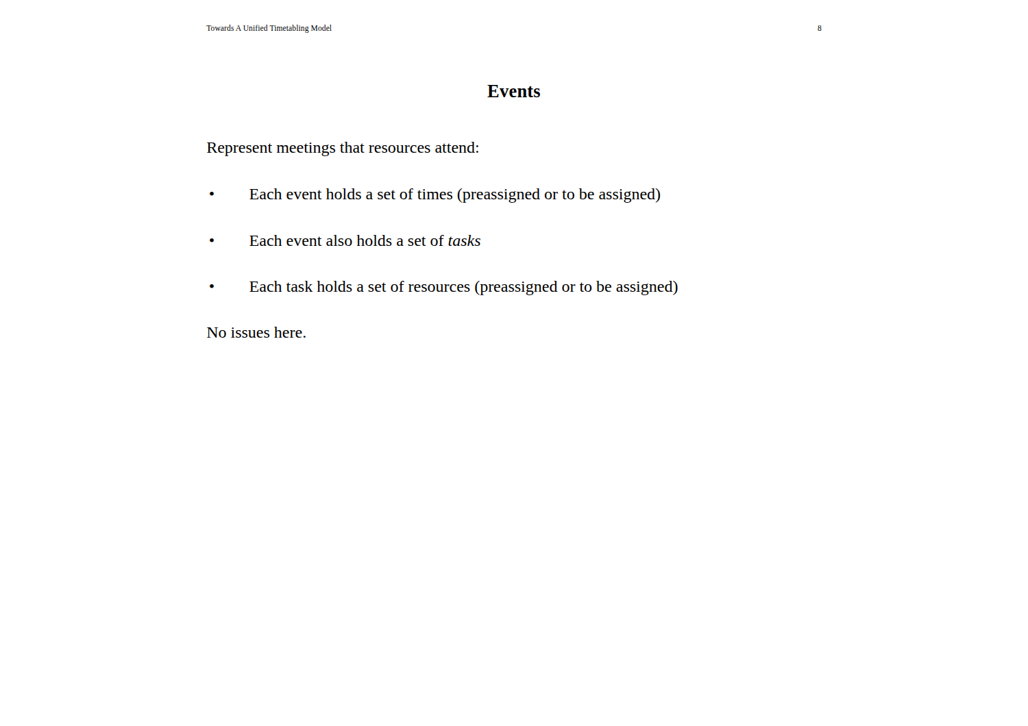Towards A Unified Timetabling Model 8
Events
Represent meetings that resources attend:
Each event holds a set of times (preassigned or to be assigned)
Each event also holds a set of tasks
Each task holds a set of resources (preassigned or to be assigned)
No issues here.